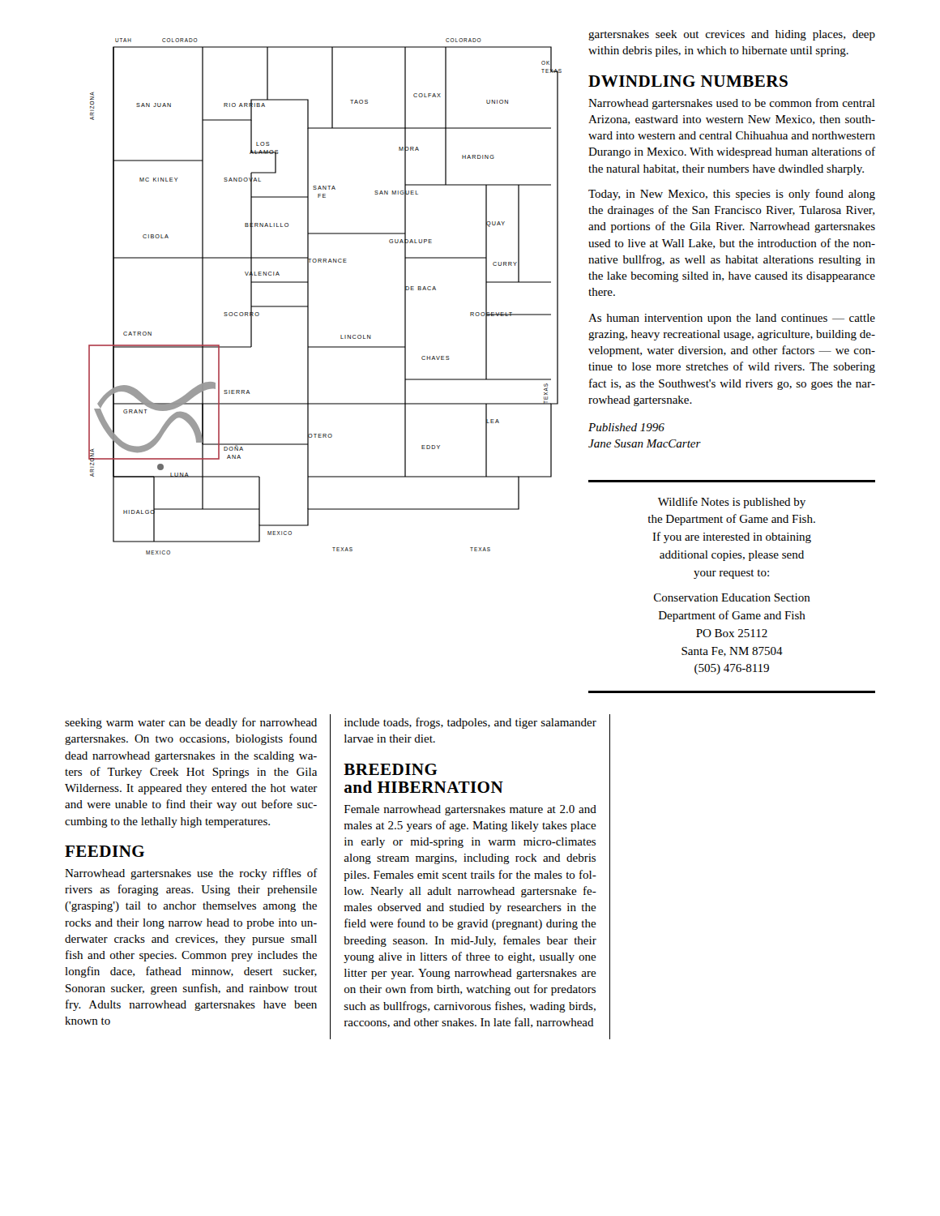UTAH COLORADO COLORADO OK TEXAS TEXAS TEXAS MEXICO MEXICO ARIZONA ARIZONA TEXAS SAN JUAN RIO ARRIBA TAOS COLFAX UNION LOS ALAMOS MORA HARDING MC KINLEY SANDOVAL SANTA FE SAN MIGUEL CIBOLA BERNALILLO GUADALUPE QUAY VALENCIA TORRANCE CURRY DE BACA SOCORRO ROOSEVELT CATRON LINCOLN CHAVES SIERRA GRANT LEA OTERO EDDY DOÑA ANA LUNA HIDALGO
gartersnakes seek out crevices and hiding places, deep within debris piles, in which to hibernate until spring.
DWINDLING NUMBERS
Narrowhead gartersnakes used to be common from central Arizona, eastward into western New Mexico, then southward into western and central Chihuahua and northwestern Durango in Mexico. With widespread human alterations of the natural habitat, their numbers have dwindled sharply.
Today, in New Mexico, this species is only found along the drainages of the San Francisco River, Tularosa River, and portions of the Gila River. Narrowhead gartersnakes used to live at Wall Lake, but the introduction of the non-native bullfrog, as well as habitat alterations resulting in the lake becoming silted in, have caused its disappearance there.
As human intervention upon the land continues — cattle grazing, heavy recreational usage, agriculture, building development, water diversion, and other factors — we continue to lose more stretches of wild rivers. The sobering fact is, as the Southwest's wild rivers go, so goes the narrowhead gartersnake.
Published 1996
Jane Susan MacCarter
Wildlife Notes is published by
the Department of Game and Fish.
If you are interested in obtaining
additional copies, please send
your request to:
Conservation Education Section
Department of Game and Fish
PO Box 25112
Santa Fe, NM 87504
(505) 476-8119
seeking warm water can be deadly for narrowhead gartersnakes. On two occasions, biologists found dead narrowhead gartersnakes in the scalding waters of Turkey Creek Hot Springs in the Gila Wilderness. It appeared they entered the hot water and were unable to find their way out before succumbing to the lethally high temperatures.
FEEDING
Narrowhead gartersnakes use the rocky riffles of rivers as foraging areas. Using their prehensile ('grasping') tail to anchor themselves among the rocks and their long narrow head to probe into underwater cracks and crevices, they pursue small fish and other species. Common prey includes the longfin dace, fathead minnow, desert sucker, Sonoran sucker, green sunfish, and rainbow trout fry. Adults narrowhead gartersnakes have been known to
include toads, frogs, tadpoles, and tiger salamander larvae in their diet.
BREEDING
and HIBERNATION
Female narrowhead gartersnakes mature at 2.0 and males at 2.5 years of age. Mating likely takes place in early or mid-spring in warm micro-climates along stream margins, including rock and debris piles. Females emit scent trails for the males to follow. Nearly all adult narrowhead gartersnake females observed and studied by researchers in the field were found to be gravid (pregnant) during the breeding season. In mid-July, females bear their young alive in litters of three to eight, usually one litter per year. Young narrowhead gartersnakes are on their own from birth, watching out for predators such as bullfrogs, carnivorous fishes, wading birds, raccoons, and other snakes. In late fall, narrowhead